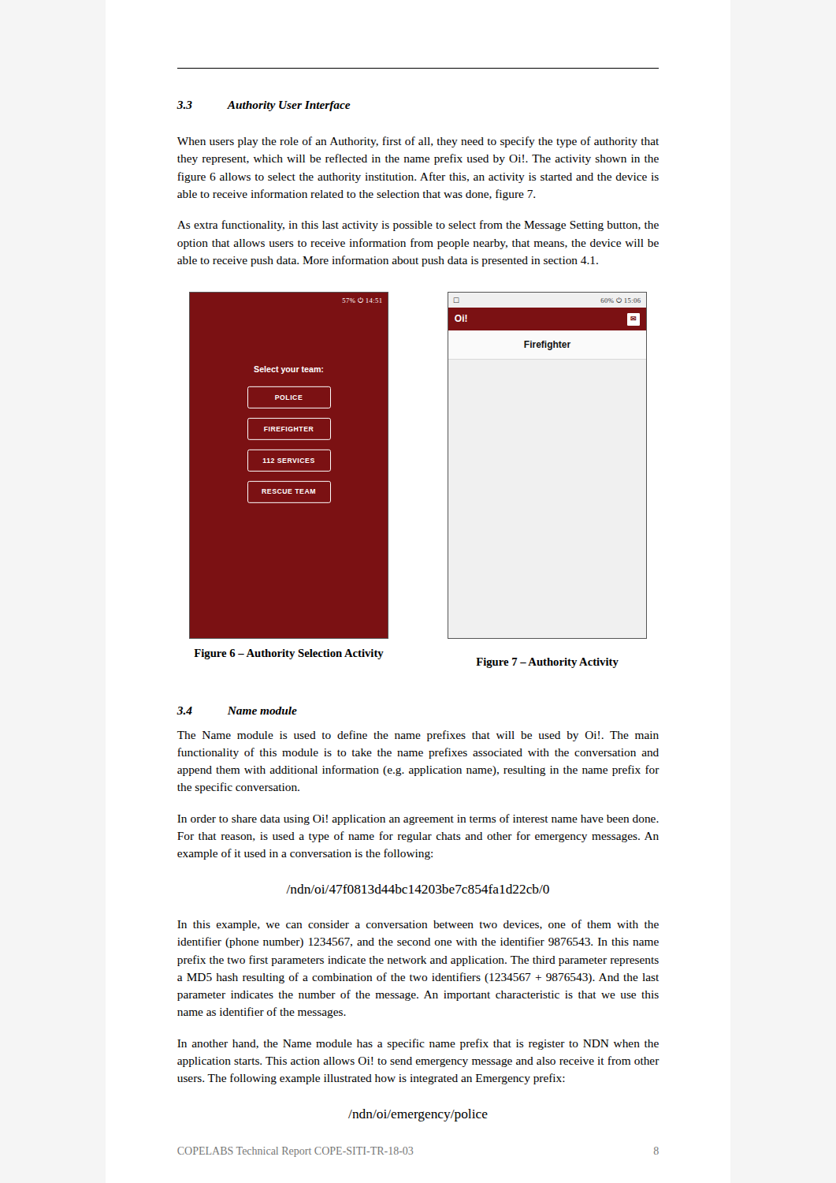3.3 Authority User Interface
When users play the role of an Authority, first of all, they need to specify the type of authority that they represent, which will be reflected in the name prefix used by Oi!. The activity shown in the figure 6 allows to select the authority institution. After this, an activity is started and the device is able to receive information related to the selection that was done, figure 7.
As extra functionality, in this last activity is possible to select from the Message Setting button, the option that allows users to receive information from people nearby, that means, the device will be able to receive push data. More information about push data is presented in section 4.1.
57% ⏻ 14:51
Select your team:
POLICE
FIREFIGHTER
112 SERVICES
RESCUE TEAM
Figure 6 – Authority Selection Activity
☐60% ⏻ 15:06
Oi!✉
Firefighter
Figure 7 – Authority Activity
3.4 Name module
The Name module is used to define the name prefixes that will be used by Oi!. The main functionality of this module is to take the name prefixes associated with the conversation and append them with additional information (e.g. application name), resulting in the name prefix for the specific conversation.
In order to share data using Oi! application an agreement in terms of interest name have been done. For that reason, is used a type of name for regular chats and other for emergency messages. An example of it used in a conversation is the following:
/ndn/oi/47f0813d44bc14203be7c854fa1d22cb/0
In this example, we can consider a conversation between two devices, one of them with the identifier (phone number) 1234567, and the second one with the identifier 9876543. In this name prefix the two first parameters indicate the network and application. The third parameter represents a MD5 hash resulting of a combination of the two identifiers (1234567 + 9876543). And the last parameter indicates the number of the message. An important characteristic is that we use this name as identifier of the messages.
In another hand, the Name module has a specific name prefix that is register to NDN when the application starts. This action allows Oi! to send emergency message and also receive it from other users. The following example illustrated how is integrated an Emergency prefix:
/ndn/oi/emergency/police
COPELABS Technical Report COPE-SITI-TR-18-03 8